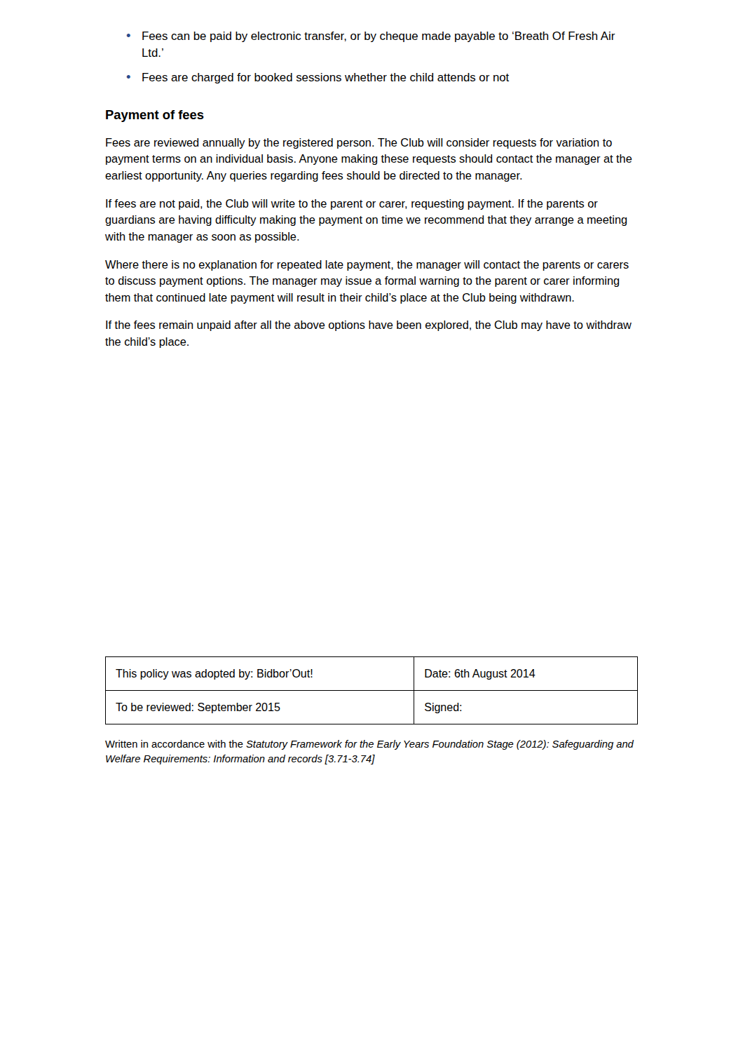Fees can be paid by electronic transfer, or by cheque made payable to ‘Breath Of Fresh Air Ltd.’
Fees are charged for booked sessions whether the child attends or not
Payment of fees
Fees are reviewed annually by the registered person. The Club will consider requests for variation to payment terms on an individual basis. Anyone making these requests should contact the manager at the earliest opportunity. Any queries regarding fees should be directed to the manager.
If fees are not paid, the Club will write to the parent or carer, requesting payment. If the parents or guardians are having difficulty making the payment on time we recommend that they arrange a meeting with the manager as soon as possible.
Where there is no explanation for repeated late payment, the manager will contact the parents or carers to discuss payment options. The manager may issue a formal warning to the parent or carer informing them that continued late payment will result in their child’s place at the Club being withdrawn.
If the fees remain unpaid after all the above options have been explored, the Club may have to withdraw the child’s place.
| This policy was adopted by: Bidbor’Out! | Date: 6th August 2014 |
| To be reviewed: September 2015 | Signed: |
Written in accordance with the Statutory Framework for the Early Years Foundation Stage (2012): Safeguarding and Welfare Requirements: Information and records [3.71-3.74]